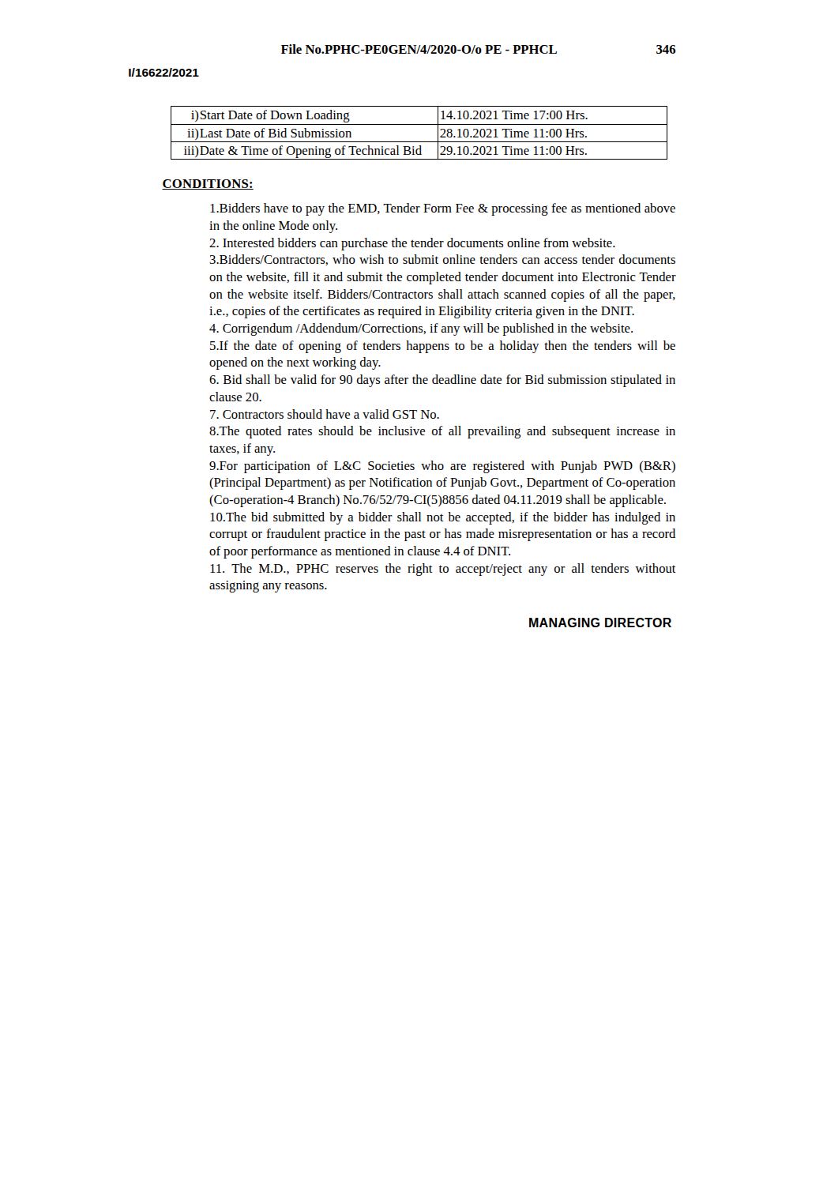File No.PPHC-PE0GEN/4/2020-O/o PE - PPHCL
346
I/16622/2021
| i) | Start Date of Down Loading | 14.10.2021 Time 17:00 Hrs. |
| ii) | Last Date of Bid Submission | 28.10.2021 Time 11:00 Hrs. |
| iii) | Date & Time of Opening of Technical Bid | 29.10.2021 Time 11:00 Hrs. |
CONDITIONS:
1.Bidders have to pay the EMD, Tender Form Fee & processing fee as mentioned above in the online Mode only.
2. Interested bidders can purchase the tender documents online from website.
3.Bidders/Contractors, who wish to submit online tenders can access tender documents on the website, fill it and submit the completed tender document into Electronic Tender on the website itself. Bidders/Contractors shall attach scanned copies of all the paper, i.e., copies of the certificates as required in Eligibility criteria given in the DNIT.
4. Corrigendum /Addendum/Corrections, if any will be published in the website.
5.If the date of opening of tenders happens to be a holiday then the tenders will be opened on the next working day.
6. Bid shall be valid for 90 days after the deadline date for Bid submission stipulated in clause 20.
7. Contractors should have a valid GST No.
8.The quoted rates should be inclusive of all prevailing and subsequent increase in taxes, if any.
9.For participation of L&C Societies who are registered with Punjab PWD (B&R) (Principal Department) as per Notification of Punjab Govt., Department of Co-operation (Co-operation-4 Branch) No.76/52/79-CI(5)8856 dated 04.11.2019 shall be applicable.
10.The bid submitted by a bidder shall not be accepted, if the bidder has indulged in corrupt or fraudulent practice in the past or has made misrepresentation or has a record of poor performance as mentioned in clause 4.4 of DNIT.
11. The M.D., PPHC reserves the right to accept/reject any or all tenders without assigning any reasons.
MANAGING DIRECTOR